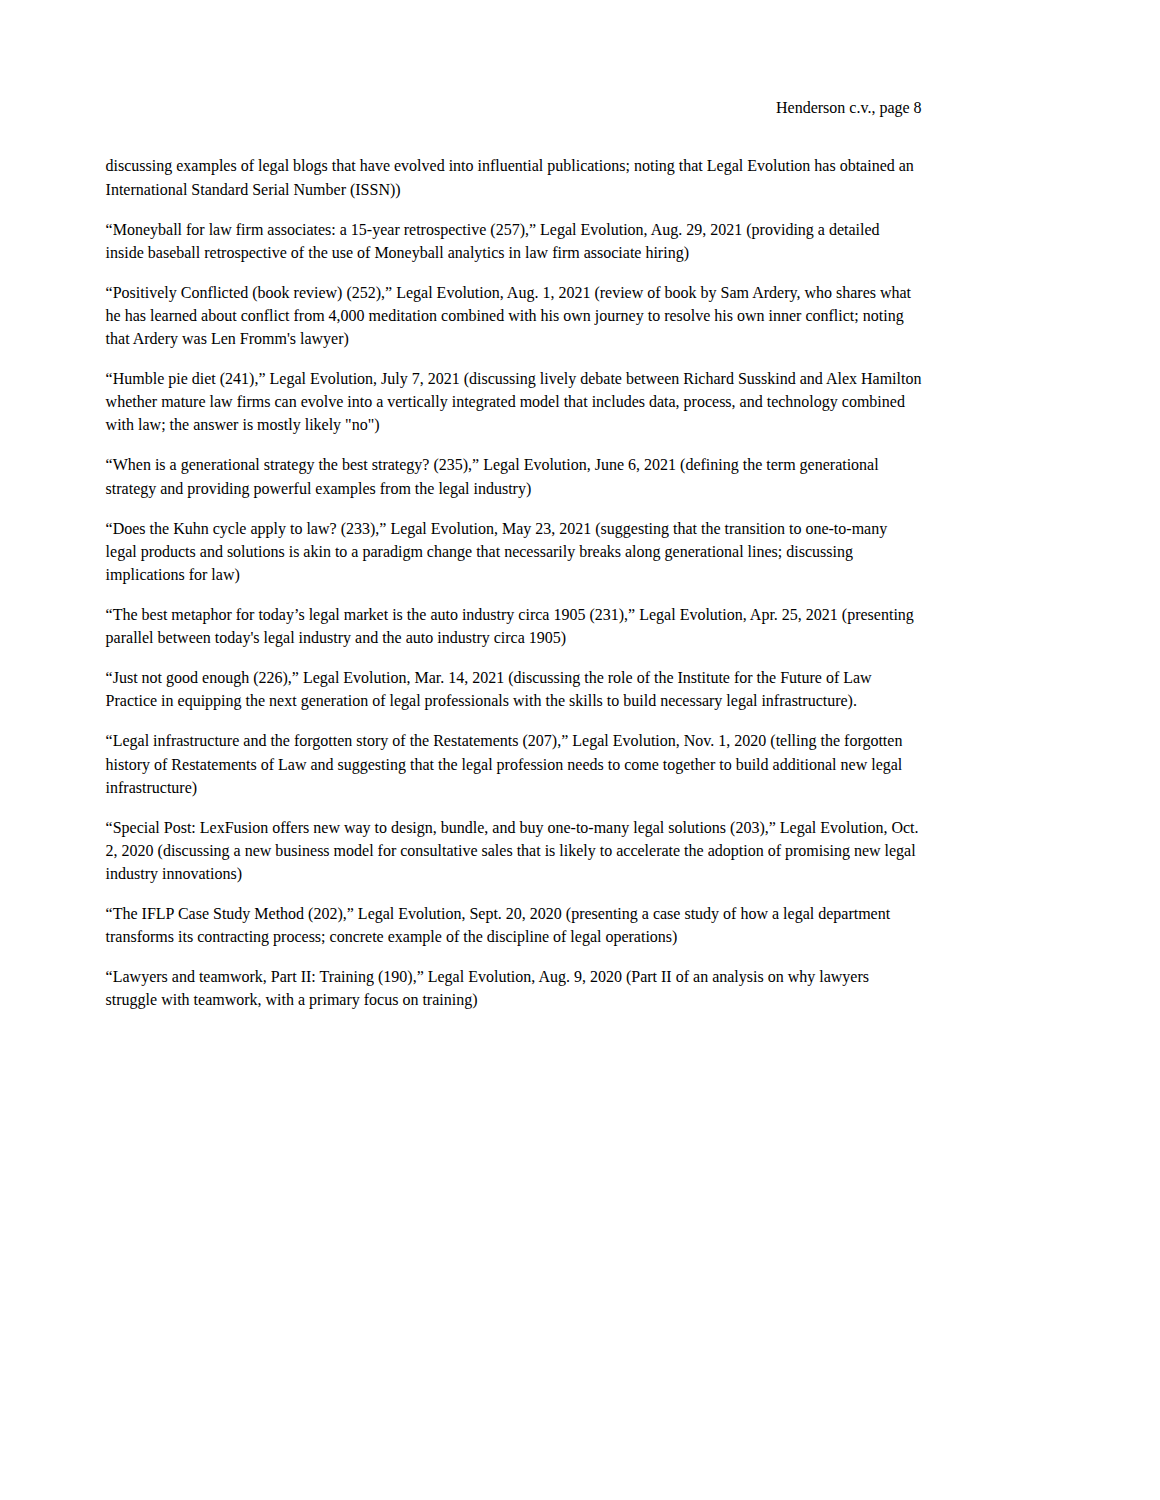Henderson c.v., page 8
discussing examples of legal blogs that have evolved into influential publications; noting that Legal Evolution has obtained an International Standard Serial Number (ISSN))
“Moneyball for law firm associates: a 15-year retrospective (257),” Legal Evolution, Aug. 29, 2021 (providing a detailed inside baseball retrospective of the use of Moneyball analytics in law firm associate hiring)
“Positively Conflicted (book review) (252),” Legal Evolution, Aug. 1, 2021 (review of book by Sam Ardery, who shares what he has learned about conflict from 4,000 meditation combined with his own journey to resolve his own inner conflict; noting that Ardery was Len Fromm's lawyer)
“Humble pie diet (241),” Legal Evolution, July 7, 2021 (discussing lively debate between Richard Susskind and Alex Hamilton whether mature law firms can evolve into a vertically integrated model that includes data, process, and technology combined with law; the answer is mostly likely "no")
“When is a generational strategy the best strategy? (235),” Legal Evolution, June 6, 2021 (defining the term generational strategy and providing powerful examples from the legal industry)
“Does the Kuhn cycle apply to law? (233),” Legal Evolution, May 23, 2021 (suggesting that the transition to one-to-many legal products and solutions is akin to a paradigm change that necessarily breaks along generational lines; discussing implications for law)
“The best metaphor for today’s legal market is the auto industry circa 1905 (231),” Legal Evolution, Apr. 25, 2021 (presenting parallel between today's legal industry and the auto industry circa 1905)
“Just not good enough (226),” Legal Evolution, Mar. 14, 2021 (discussing the role of the Institute for the Future of Law Practice in equipping the next generation of legal professionals with the skills to build necessary legal infrastructure).
“Legal infrastructure and the forgotten story of the Restatements (207),” Legal Evolution, Nov. 1, 2020 (telling the forgotten history of Restatements of Law and suggesting that the legal profession needs to come together to build additional new legal infrastructure)
“Special Post: LexFusion offers new way to design, bundle, and buy one-to-many legal solutions (203),” Legal Evolution, Oct. 2, 2020 (discussing a new business model for consultative sales that is likely to accelerate the adoption of promising new legal industry innovations)
“The IFLP Case Study Method (202),” Legal Evolution, Sept. 20, 2020 (presenting a case study of how a legal department transforms its contracting process; concrete example of the discipline of legal operations)
“Lawyers and teamwork, Part II: Training (190),” Legal Evolution, Aug. 9, 2020 (Part II of an analysis on why lawyers struggle with teamwork, with a primary focus on training)